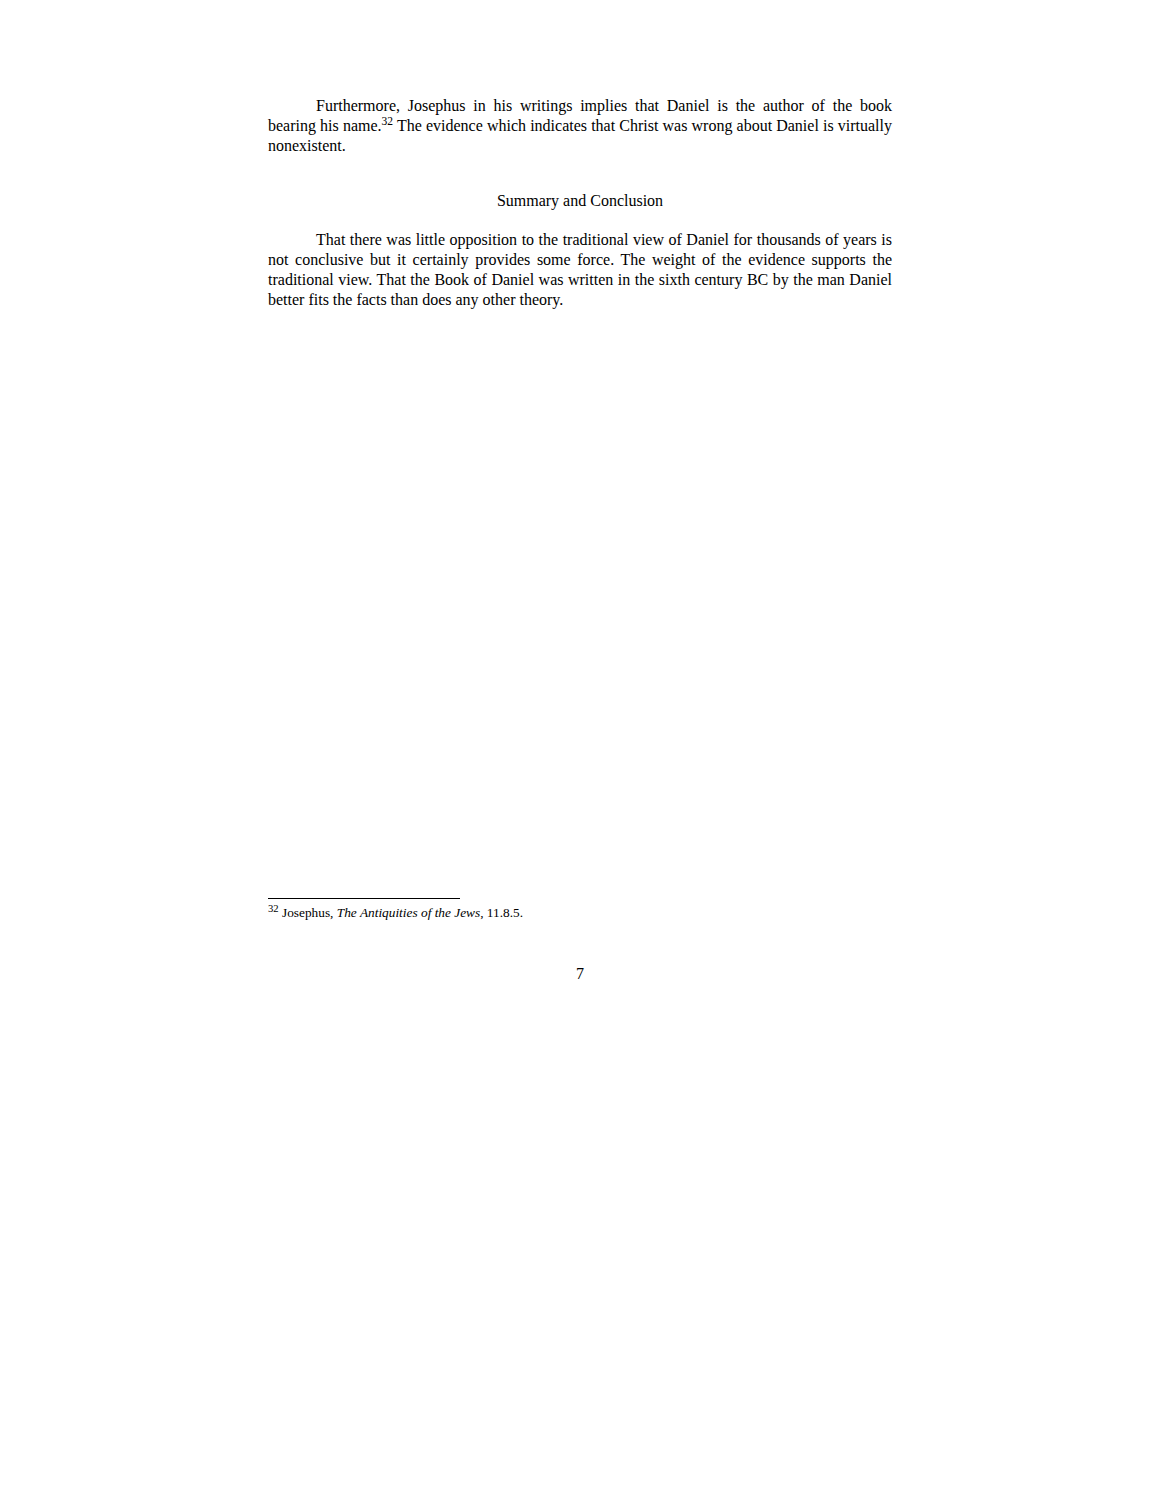Furthermore, Josephus in his writings implies that Daniel is the author of the book bearing his name.32 The evidence which indicates that Christ was wrong about Daniel is virtually nonexistent.
Summary and Conclusion
That there was little opposition to the traditional view of Daniel for thousands of years is not conclusive but it certainly provides some force. The weight of the evidence supports the traditional view. That the Book of Daniel was written in the sixth century BC by the man Daniel better fits the facts than does any other theory.
32 Josephus, The Antiquities of the Jews, 11.8.5.
7